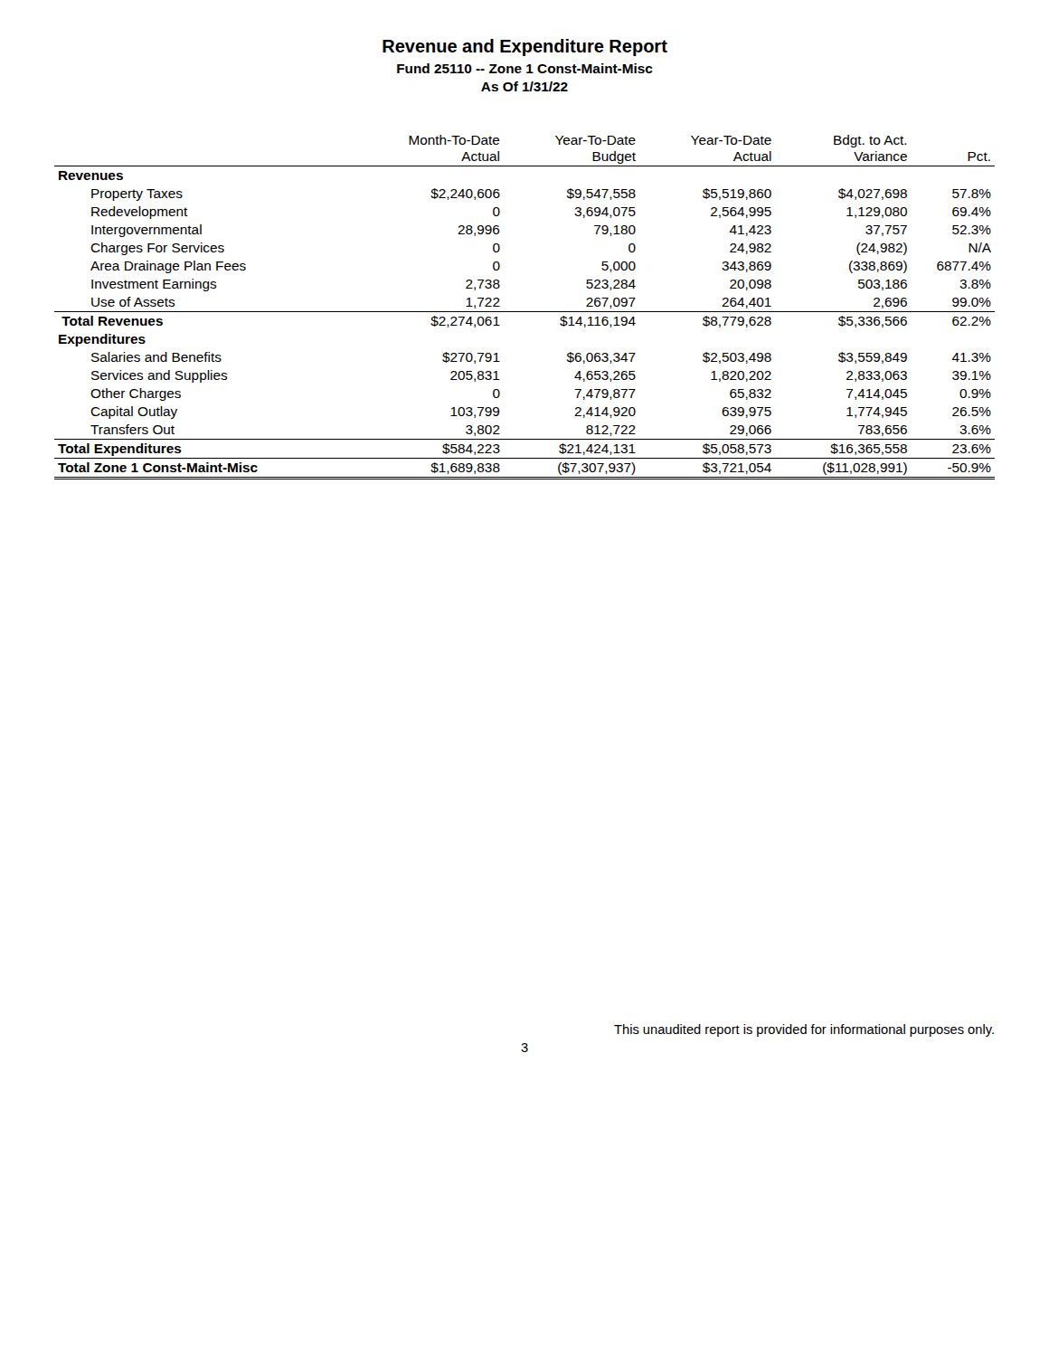Revenue and Expenditure Report
Fund 25110 -- Zone 1 Const-Maint-Misc
As Of 1/31/22
| | Month-To-Date | Year-To-Date | Year-To-Date | Bdgt. to Act. | |
| --- | --- | --- | --- | --- | --- |
| | Actual | Budget | Actual | Variance | Pct. |
| Revenues | | | | | |
| Property Taxes | $2,240,606 | $9,547,558 | $5,519,860 | $4,027,698 | 57.8% |
| Redevelopment | 0 | 3,694,075 | 2,564,995 | 1,129,080 | 69.4% |
| Intergovernmental | 28,996 | 79,180 | 41,423 | 37,757 | 52.3% |
| Charges For Services | 0 | 0 | 24,982 | (24,982) | N/A |
| Area Drainage Plan Fees | 0 | 5,000 | 343,869 | (338,869) | 6877.4% |
| Investment Earnings | 2,738 | 523,284 | 20,098 | 503,186 | 3.8% |
| Use of Assets | 1,722 | 267,097 | 264,401 | 2,696 | 99.0% |
| Total Revenues | $2,274,061 | $14,116,194 | $8,779,628 | $5,336,566 | 62.2% |
| Expenditures | | | | | |
| Salaries and Benefits | $270,791 | $6,063,347 | $2,503,498 | $3,559,849 | 41.3% |
| Services and Supplies | 205,831 | 4,653,265 | 1,820,202 | 2,833,063 | 39.1% |
| Other Charges | 0 | 7,479,877 | 65,832 | 7,414,045 | 0.9% |
| Capital Outlay | 103,799 | 2,414,920 | 639,975 | 1,774,945 | 26.5% |
| Transfers Out | 3,802 | 812,722 | 29,066 | 783,656 | 3.6% |
| Total Expenditures | $584,223 | $21,424,131 | $5,058,573 | $16,365,558 | 23.6% |
| Total Zone 1 Const-Maint-Misc | $1,689,838 | ($7,307,937) | $3,721,054 | ($11,028,991) | -50.9% |
This unaudited report is provided for informational purposes only.
3